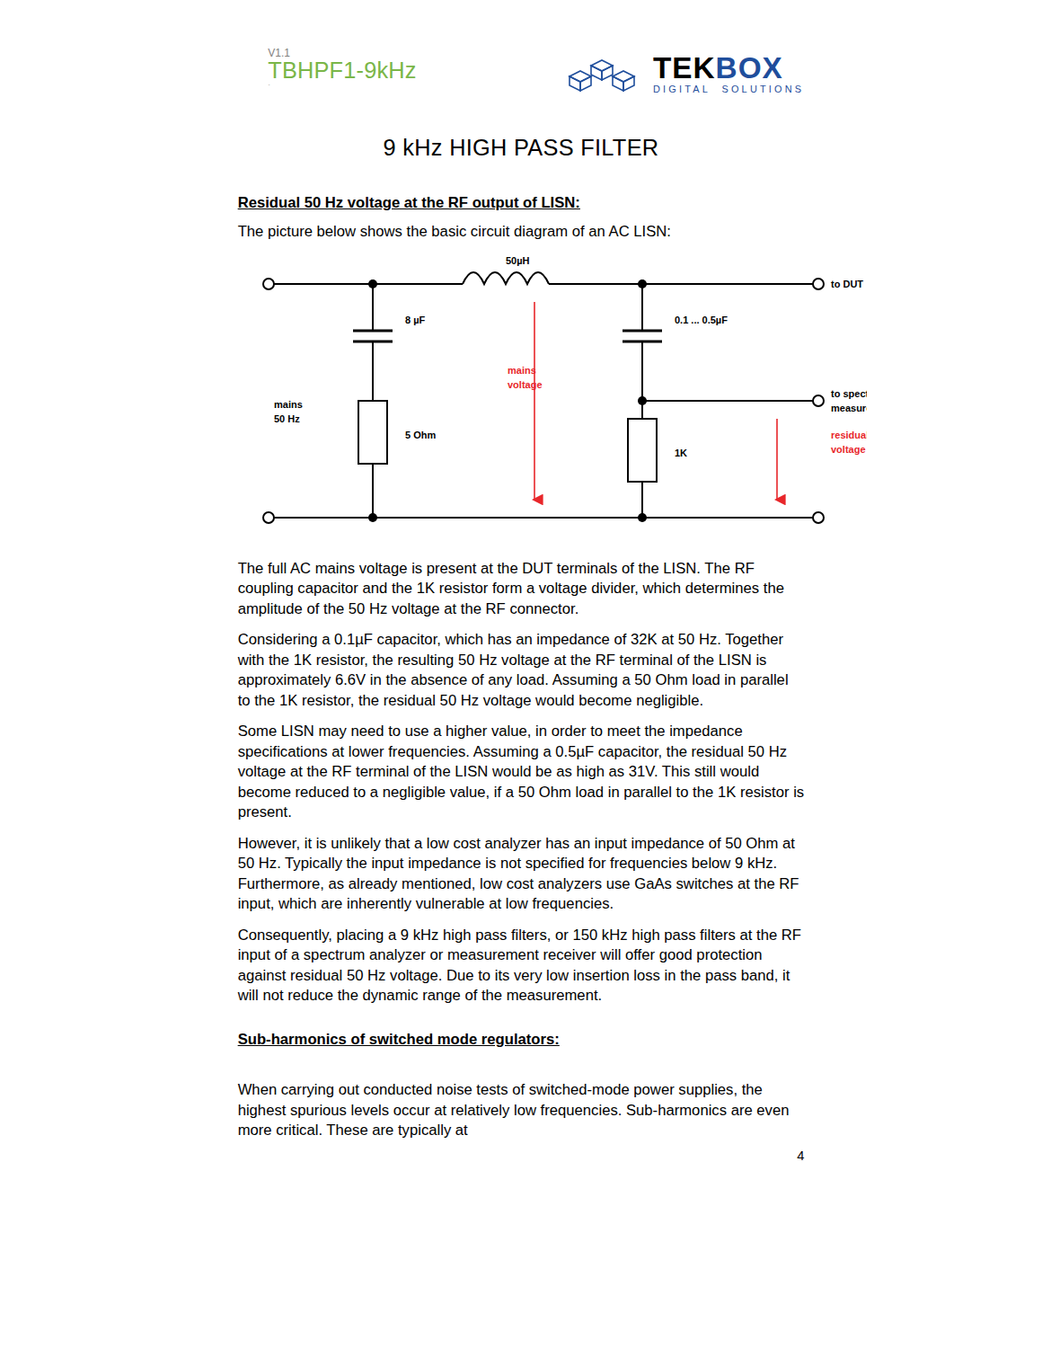TEKBOX
DIGITAL SOLUTIONS
V1.1
TBHPF1-9kHz
`
9 kHz HIGH PASS FILTER
Residual 50 Hz voltage at the RF output of LISN:
The picture below shows the basic circuit diagram of an AC LISN:
50µH 8 µF 5 Ohm 0.1 ... 0.5µF 1K mains 50 Hz mains voltage to DUT to spectrum analyzer / measurement receiver residual 50 Hz voltage
The full AC mains voltage is present at the DUT terminals of the LISN. The RF coupling capacitor and the 1K resistor form a voltage divider, which determines the amplitude of the 50 Hz voltage at the RF connector.
Considering a 0.1µF capacitor, which has an impedance of 32K at 50 Hz. Together with the 1K resistor, the resulting 50 Hz voltage at the RF terminal of the LISN is approximately 6.6V in the absence of any load. Assuming a 50 Ohm load in parallel to the 1K resistor, the residual 50 Hz voltage would become negligible.
Some LISN may need to use a higher value, in order to meet the impedance specifications at lower frequencies. Assuming a 0.5µF capacitor, the residual 50 Hz voltage at the RF terminal of the LISN would be as high as 31V. This still would become reduced to a negligible value, if a 50 Ohm load in parallel to the 1K resistor is present.
However, it is unlikely that a low cost analyzer has an input impedance of 50 Ohm at 50 Hz. Typically the input impedance is not specified for frequencies below 9 kHz. Furthermore, as already mentioned, low cost analyzers use GaAs switches at the RF input, which are inherently vulnerable at low frequencies.
Consequently, placing a 9 kHz high pass filters, or 150 kHz high pass filters at the RF input of a spectrum analyzer or measurement receiver will offer good protection against residual 50 Hz voltage. Due to its very low insertion loss in the pass band, it will not reduce the dynamic range of the measurement.
Sub-harmonics of switched mode regulators:
When carrying out conducted noise tests of switched-mode power supplies, the highest spurious levels occur at relatively low frequencies. Sub-harmonics are even more critical. These are typically at
4